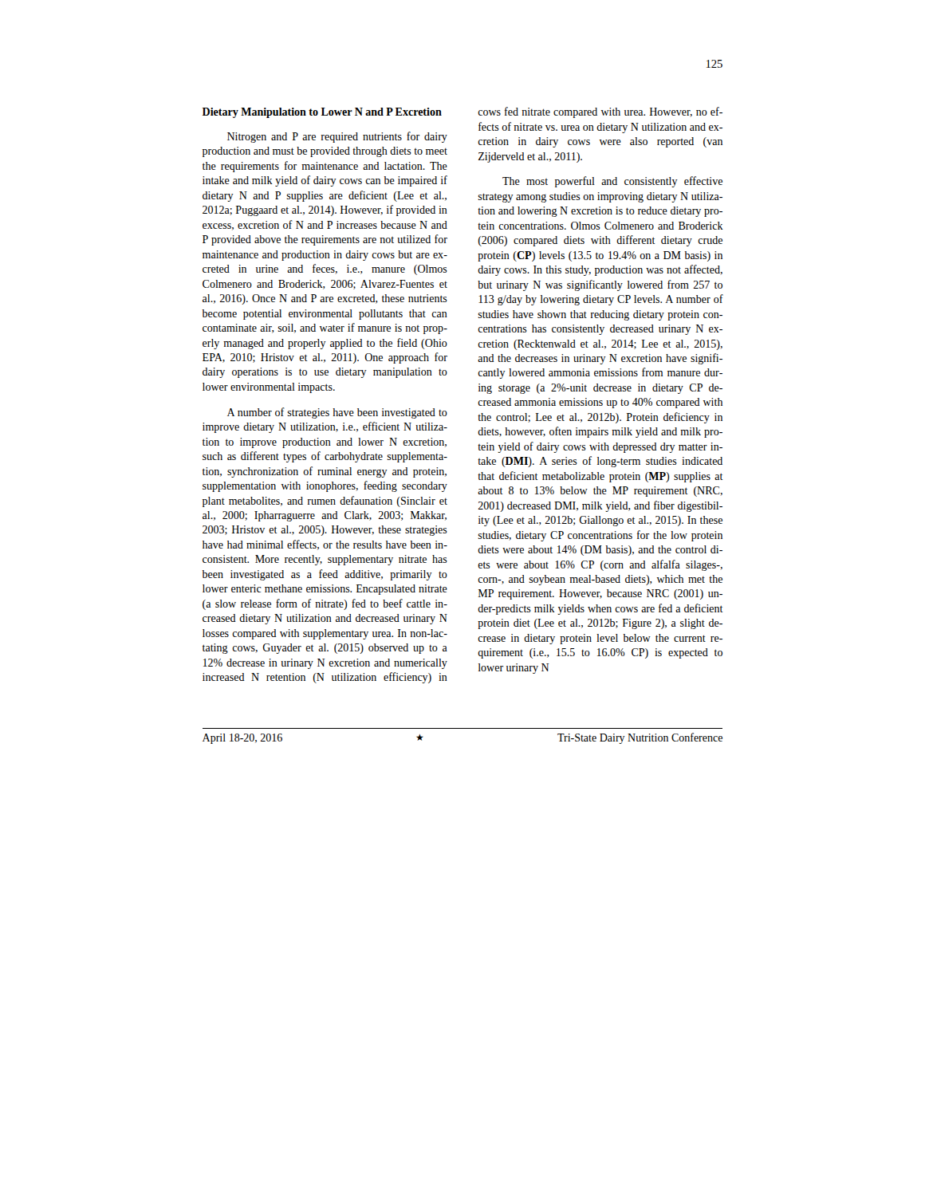125
Dietary Manipulation to Lower N and P Excretion
Nitrogen and P are required nutrients for dairy production and must be provided through diets to meet the requirements for maintenance and lactation. The intake and milk yield of dairy cows can be impaired if dietary N and P supplies are deficient (Lee et al., 2012a; Puggaard et al., 2014). However, if provided in excess, excretion of N and P increases because N and P provided above the requirements are not utilized for maintenance and production in dairy cows but are excreted in urine and feces, i.e., manure (Olmos Colmenero and Broderick, 2006; Alvarez-Fuentes et al., 2016). Once N and P are excreted, these nutrients become potential environmental pollutants that can contaminate air, soil, and water if manure is not properly managed and properly applied to the field (Ohio EPA, 2010; Hristov et al., 2011). One approach for dairy operations is to use dietary manipulation to lower environmental impacts.
A number of strategies have been investigated to improve dietary N utilization, i.e., efficient N utilization to improve production and lower N excretion, such as different types of carbohydrate supplementation, synchronization of ruminal energy and protein, supplementation with ionophores, feeding secondary plant metabolites, and rumen defaunation (Sinclair et al., 2000; Ipharraguerre and Clark, 2003; Makkar, 2003; Hristov et al., 2005). However, these strategies have had minimal effects, or the results have been inconsistent. More recently, supplementary nitrate has been investigated as a feed additive, primarily to lower enteric methane emissions. Encapsulated nitrate (a slow release form of nitrate) fed to beef cattle increased dietary N utilization and decreased urinary N losses compared with supplementary urea. In non-lactating cows, Guyader et al. (2015) observed up to a 12% decrease in urinary N excretion and numerically increased N retention (N utilization efficiency) in cows fed nitrate compared with urea. However, no effects of nitrate vs. urea on dietary N utilization and excretion in dairy cows were also reported (van Zijderveld et al., 2011).
The most powerful and consistently effective strategy among studies on improving dietary N utilization and lowering N excretion is to reduce dietary protein concentrations. Olmos Colmenero and Broderick (2006) compared diets with different dietary crude protein (CP) levels (13.5 to 19.4% on a DM basis) in dairy cows. In this study, production was not affected, but urinary N was significantly lowered from 257 to 113 g/day by lowering dietary CP levels. A number of studies have shown that reducing dietary protein concentrations has consistently decreased urinary N excretion (Recktenwald et al., 2014; Lee et al., 2015), and the decreases in urinary N excretion have significantly lowered ammonia emissions from manure during storage (a 2%-unit decrease in dietary CP decreased ammonia emissions up to 40% compared with the control; Lee et al., 2012b). Protein deficiency in diets, however, often impairs milk yield and milk protein yield of dairy cows with depressed dry matter intake (DMI). A series of long-term studies indicated that deficient metabolizable protein (MP) supplies at about 8 to 13% below the MP requirement (NRC, 2001) decreased DMI, milk yield, and fiber digestibility (Lee et al., 2012b; Giallongo et al., 2015). In these studies, dietary CP concentrations for the low protein diets were about 14% (DM basis), and the control diets were about 16% CP (corn and alfalfa silages-, corn-, and soybean meal-based diets), which met the MP requirement. However, because NRC (2001) under-predicts milk yields when cows are fed a deficient protein diet (Lee et al., 2012b; Figure 2), a slight decrease in dietary protein level below the current requirement (i.e., 15.5 to 16.0% CP) is expected to lower urinary N
April 18-20, 2016
★
Tri-State Dairy Nutrition Conference